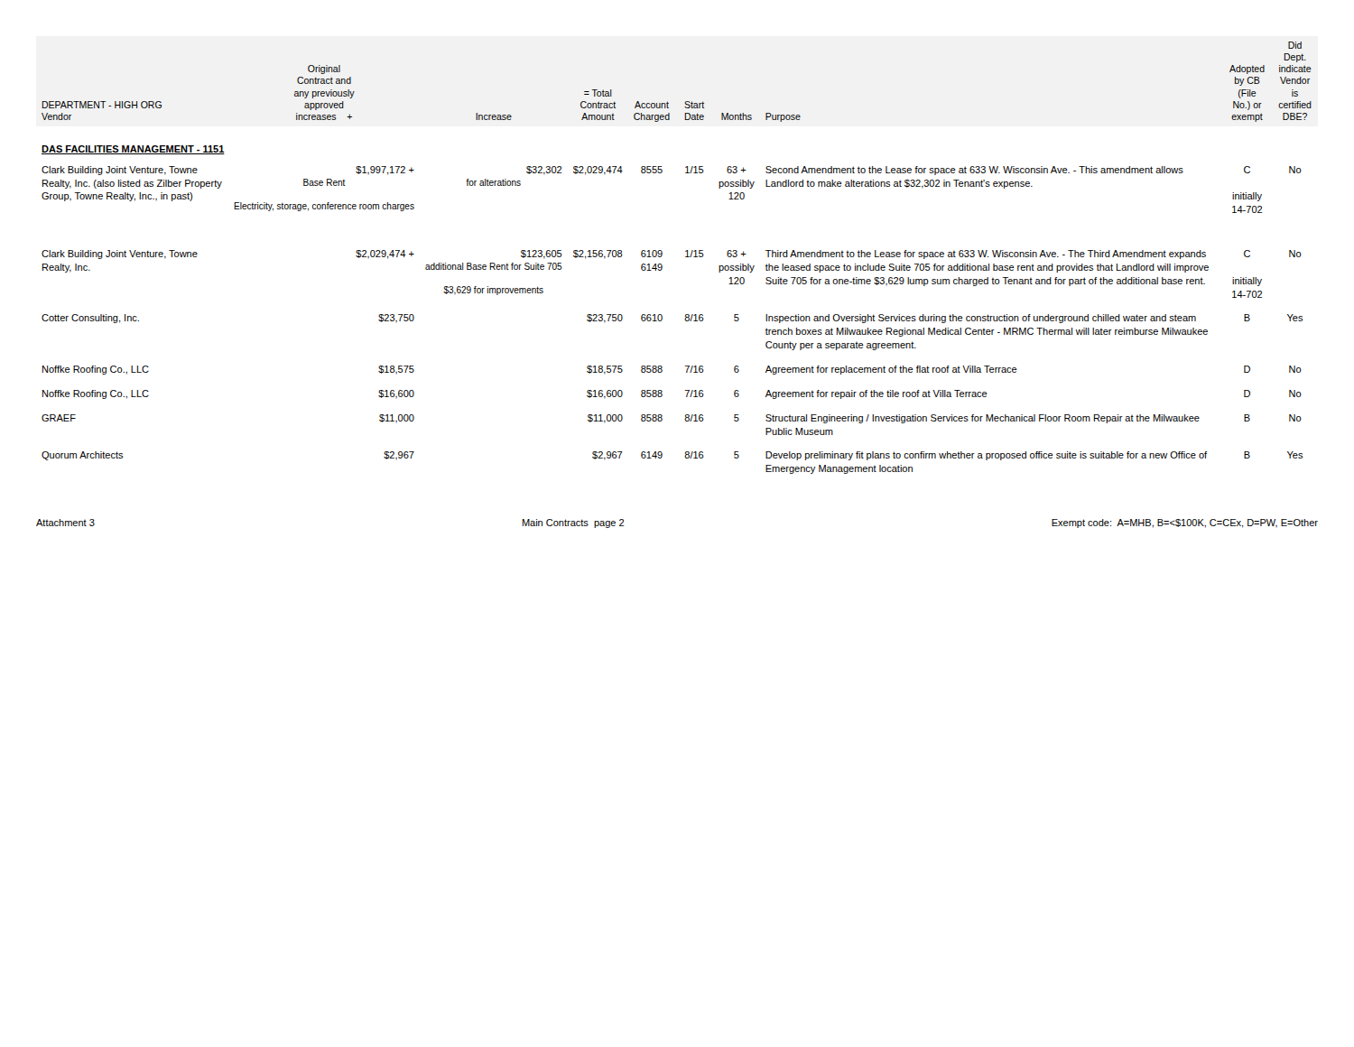| DEPARTMENT - HIGH ORG Vendor | Original Contract and any previously approved increases + | Increase | = Total Contract Amount | Account Charged | Start Date | Months | Purpose | Adopted by CB (File No.) or exempt | Did Dept. indicate Vendor is certified DBE? |
| --- | --- | --- | --- | --- | --- | --- | --- | --- | --- |
| DAS FACILITIES MANAGEMENT - 1151 |
| Clark Building Joint Venture, Towne Realty, Inc. (also listed as Zilber Property Group, Towne Realty, Inc., in past) | $1,997,172 + Base Rent Electricity, storage, conference room charges | $32,302 for alterations | $2,029,474 | 8555 | 1/15 | 63 + possibly 120 | Second Amendment to the Lease for space at 633 W. Wisconsin Ave. - This amendment allows Landlord to make alterations at $32,302 in Tenant's expense. | C initially 14-702 | No |
| Clark Building Joint Venture, Towne Realty, Inc. | $2,029,474 + | $123,605 additional Base Rent for Suite 705 $3,629 for improvements | $2,156,708 | 6109 6149 | 1/15 | 63 + possibly 120 | Third Amendment to the Lease for space at 633 W. Wisconsin Ave. - The Third Amendment expands the leased space to include Suite 705 for additional base rent and provides that Landlord will improve Suite 705 for a one-time $3,629 lump sum charged to Tenant and for part of the additional base rent. | C initially 14-702 | No |
| Cotter Consulting, Inc. | $23,750 | | $23,750 | 6610 | 8/16 | 5 | Inspection and Oversight Services during the construction of underground chilled water and steam trench boxes at Milwaukee Regional Medical Center - MRMC Thermal will later reimburse Milwaukee County per a separate agreement. | B | Yes |
| Noffke Roofing Co., LLC | $18,575 | | $18,575 | 8588 | 7/16 | 6 | Agreement for replacement of the flat roof at Villa Terrace | D | No |
| Noffke Roofing Co., LLC | $16,600 | | $16,600 | 8588 | 7/16 | 6 | Agreement for repair of the tile roof at Villa Terrace | D | No |
| GRAEF | $11,000 | | $11,000 | 8588 | 8/16 | 5 | Structural Engineering / Investigation Services for Mechanical Floor Room Repair at the Milwaukee Public Museum | B | No |
| Quorum Architects | $2,967 | | $2,967 | 6149 | 8/16 | 5 | Develop preliminary fit plans to confirm whether a proposed office suite is suitable for a new Office of Emergency Management location | B | Yes |
Attachment 3
Main Contracts page 2
Exempt code: A=MHB, B=<$100K, C=CEx, D=PW, E=Other